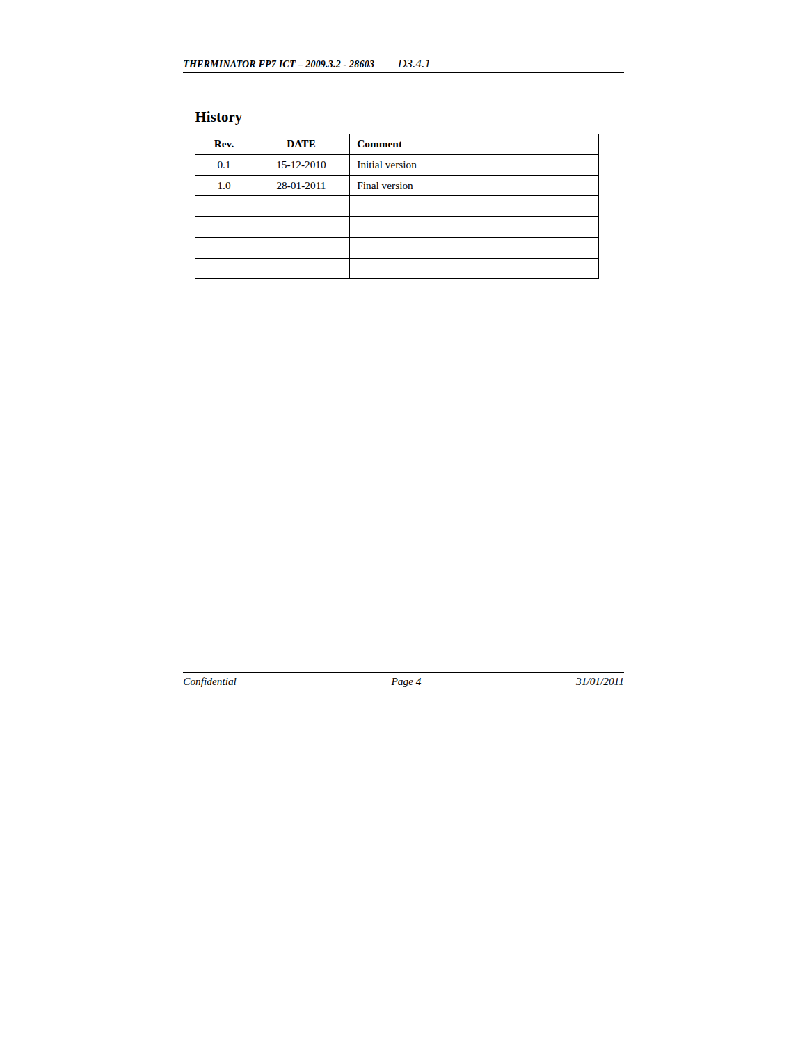THERMINATOR FP7 ICT – 2009.3.2 - 28603 D3.4.1
History
| Rev. | DATE | Comment |
| --- | --- | --- |
| 0.1 | 15-12-2010 | Initial version |
| 1.0 | 28-01-2011 | Final version |
Confidential Page 4 31/01/2011